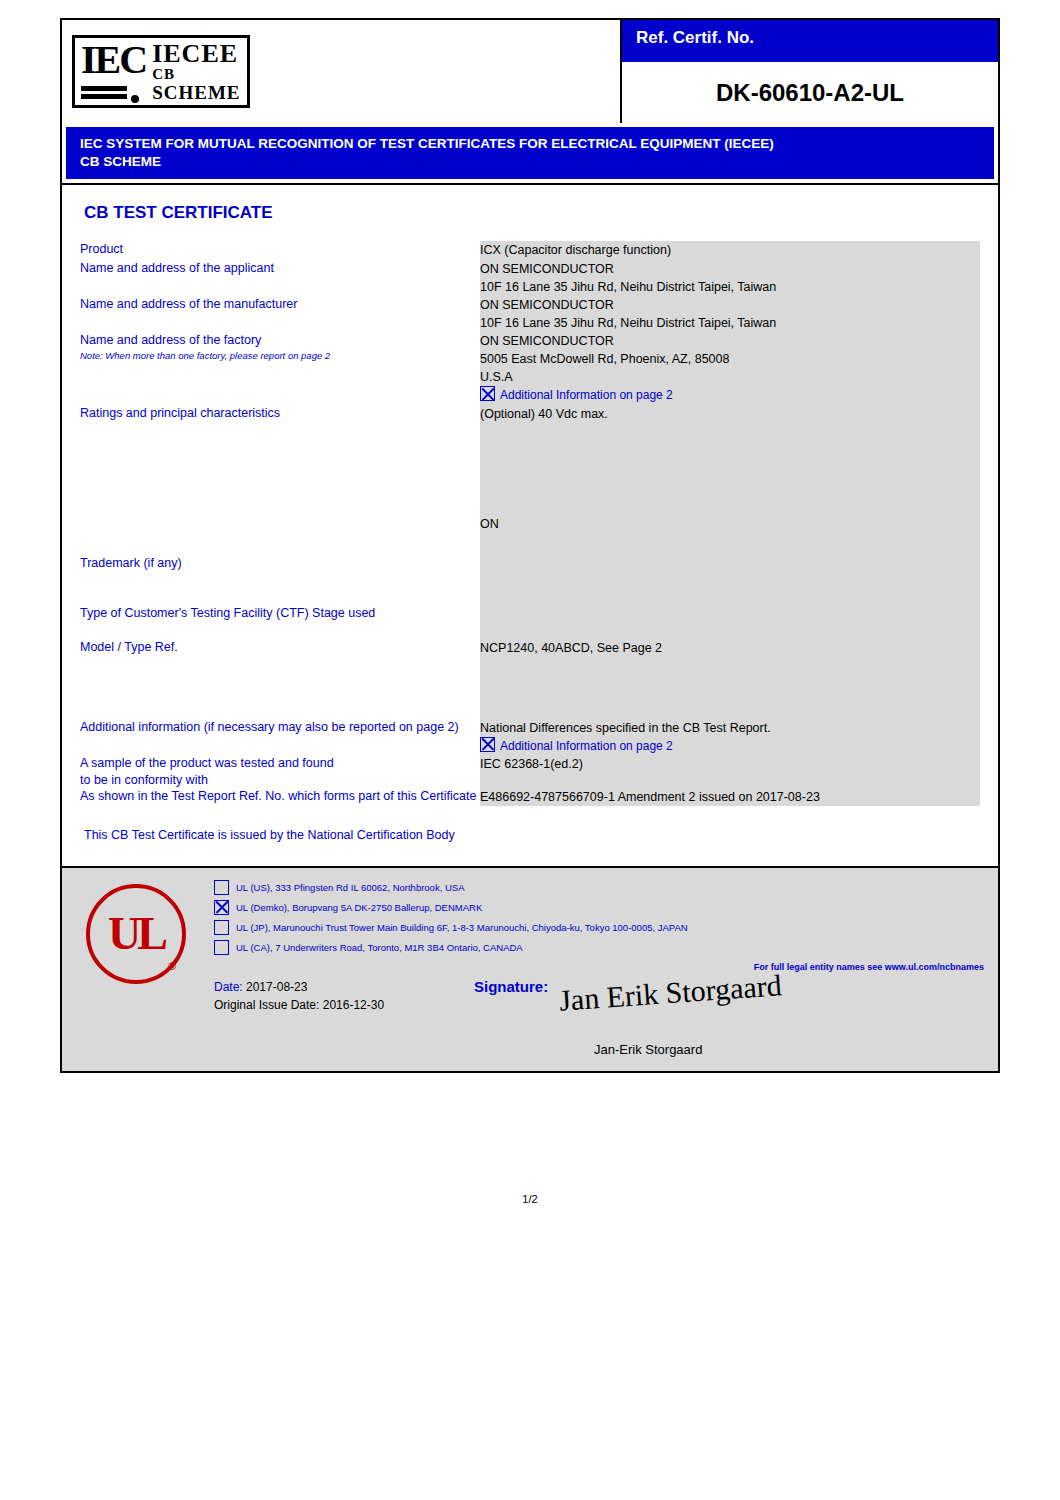IEC
IECEE
CB
SCHEME
Ref. Certif. No.
DK-60610-A2-UL
IEC SYSTEM FOR MUTUAL RECOGNITION OF TEST CERTIFICATES FOR ELECTRICAL EQUIPMENT (IECEE)
CB SCHEME
CB TEST CERTIFICATE
| Product | ICX (Capacitor discharge function) |
| Name and address of the applicant | ON SEMICONDUCTOR 10F 16 Lane 35 Jihu Rd, Neihu District Taipei, Taiwan |
| Name and address of the manufacturer | ON SEMICONDUCTOR 10F 16 Lane 35 Jihu Rd, Neihu District Taipei, Taiwan |
| Name and address of the factory Note: When more than one factory, please report on page 2 | ON SEMICONDUCTOR 5005 East McDowell Rd, Phoenix, AZ, 85008 U.S.A Additional Information on page 2 |
| Ratings and principal characteristics | (Optional) 40 Vdc max. |
| Trademark (if any) | ON |
| Type of Customer's Testing Facility (CTF) Stage used | |
| Model / Type Ref. | NCP1240, 40ABCD, See Page 2 |
| Additional information (if necessary may also be reported on page 2) | National Differences specified in the CB Test Report. Additional Information on page 2 |
| A sample of the product was tested and found to be in conformity with | IEC 62368-1(ed.2) |
| As shown in the Test Report Ref. No. which forms part of this Certificate | E486692-4787566709-1 Amendment 2 issued on 2017-08-23 |
This CB Test Certificate is issued by the National Certification Body
UL
®
| | UL (US), 333 Pfingsten Rd IL 60062, Northbrook, USA |
| | UL (Demko), Borupvang 5A DK-2750 Ballerup, DENMARK |
| | UL (JP), Marunouchi Trust Tower Main Building 6F, 1-8-3 Marunouchi, Chiyoda-ku, Tokyo 100-0005, JAPAN |
| | UL (CA), 7 Underwriters Road, Toronto, M1R 3B4 Ontario, CANADA |
For full legal entity names see www.ul.com/ncbnames
Date: 2017-08-23
Original Issue Date: 2016-12-30
Signature: Jan Erik Storgaard
Jan-Erik Storgaard
1/2